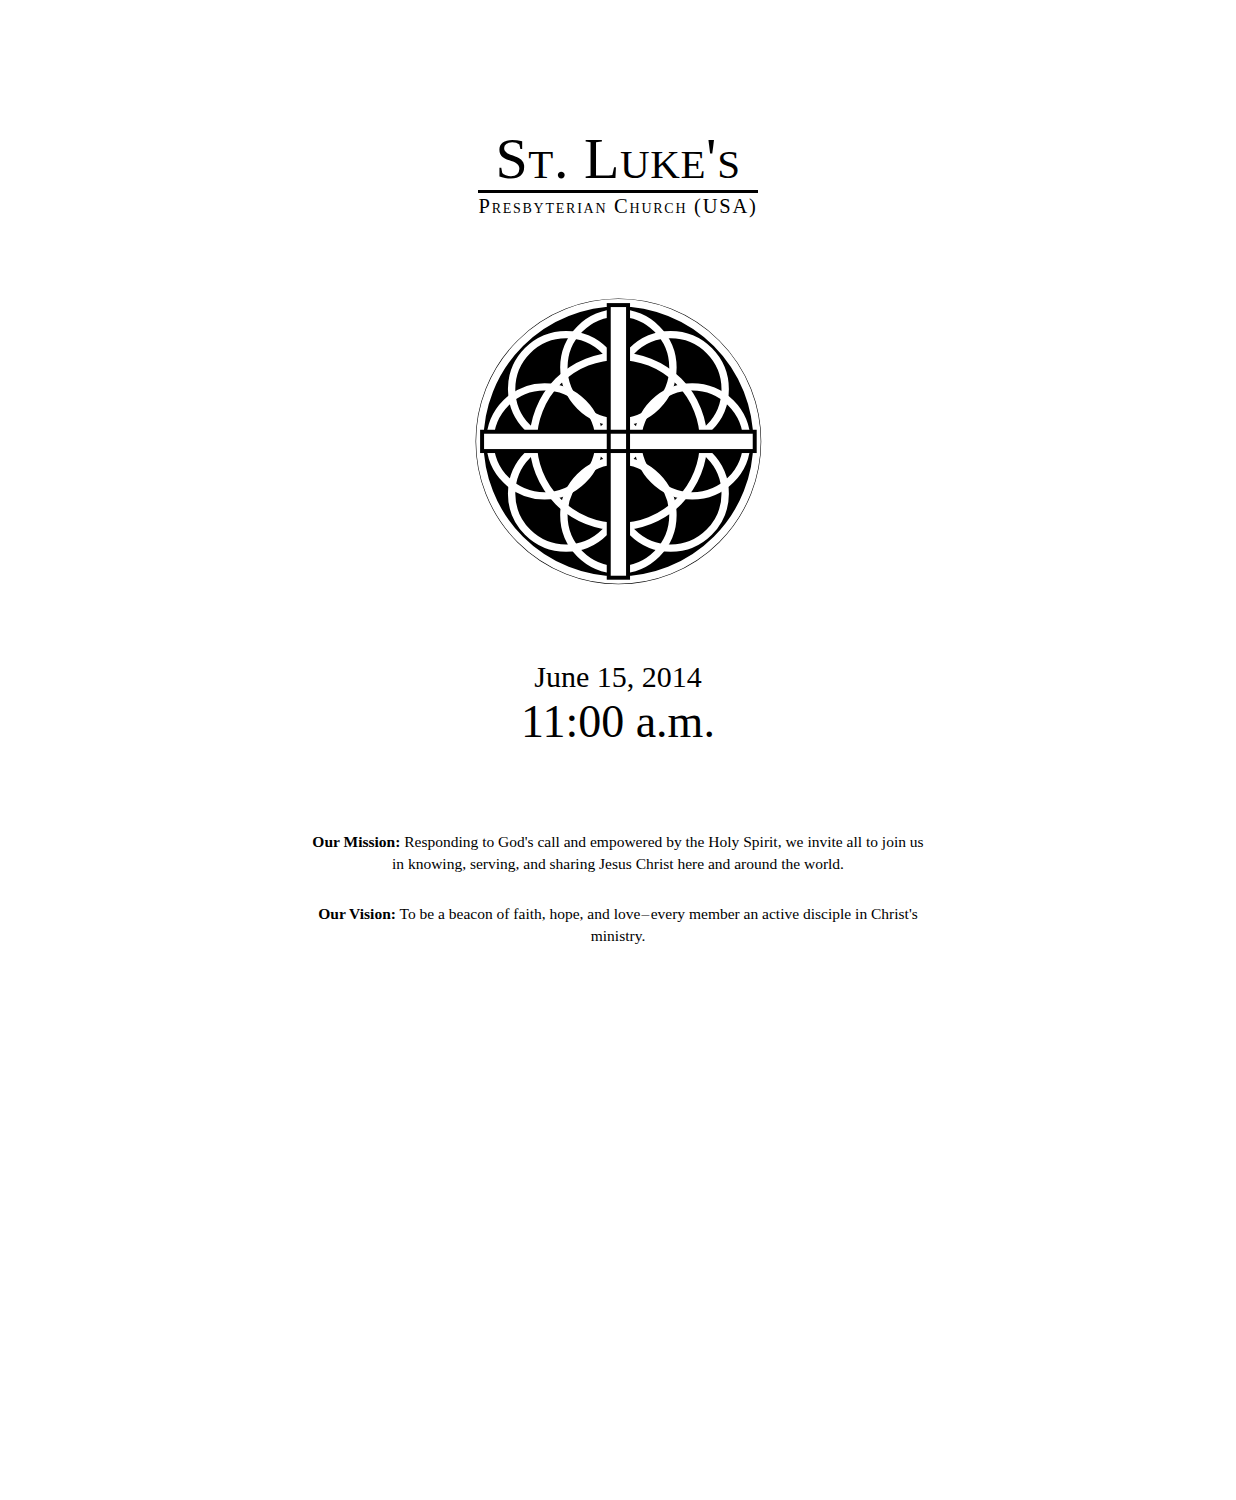St. Luke's
Presbyterian Church (USA)
June 15, 2014
11:00 a.m.
Our Mission: Responding to God's call and empowered by the Holy Spirit, we invite all to join us in knowing, serving, and sharing Jesus Christ here and around the world.
Our Vision: To be a beacon of faith, hope, and love – every member an active disciple in Christ's ministry.